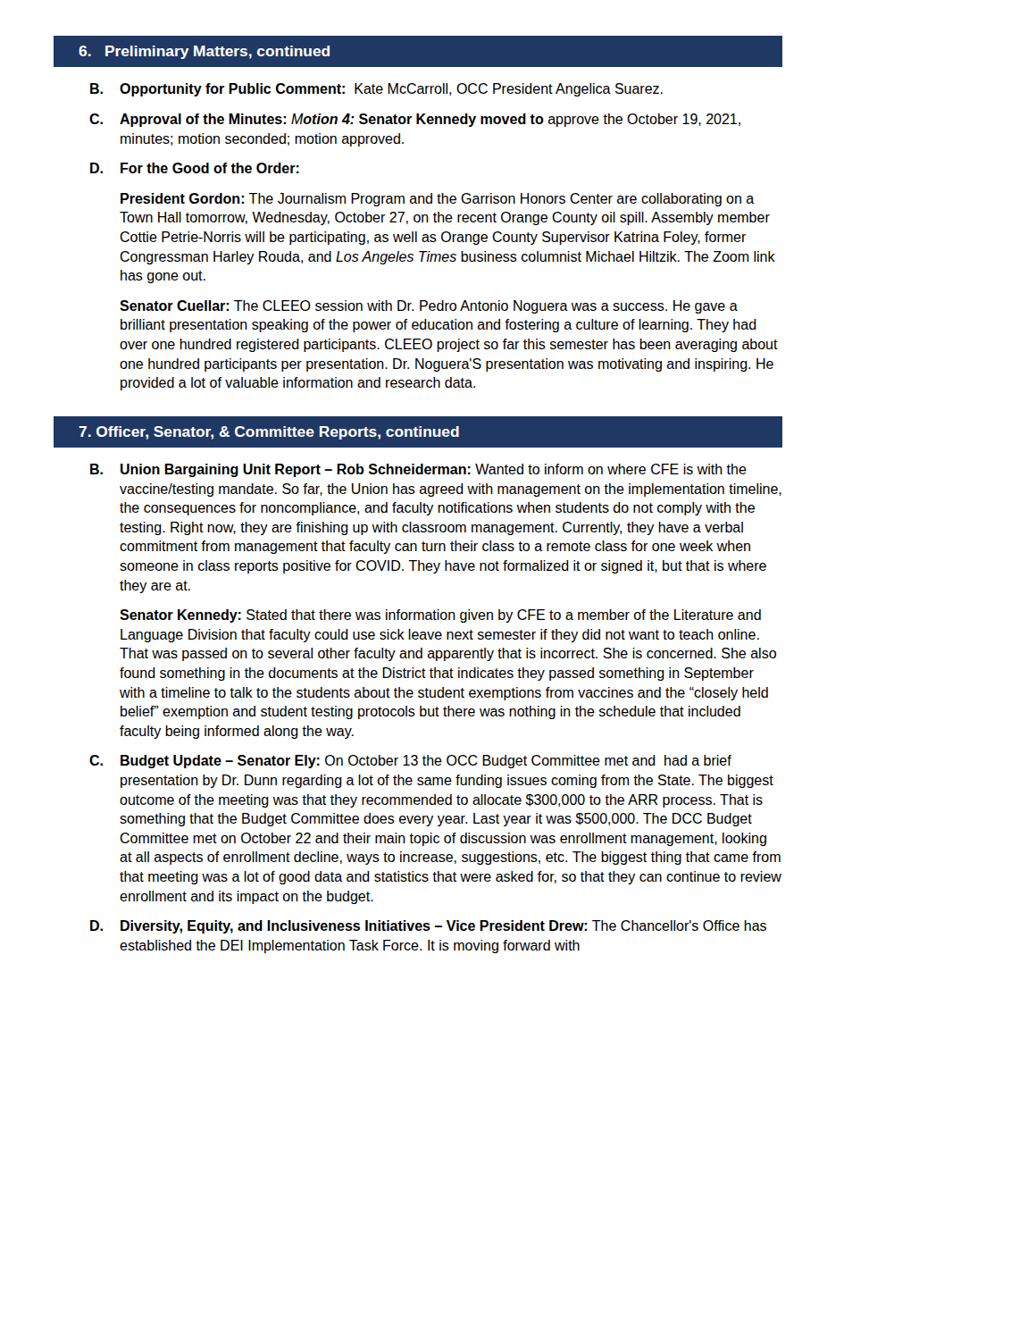6. Preliminary Matters, continued
B.
Opportunity for Public Comment: Kate McCarroll, OCC President Angelica Suarez.
C.
Approval of the Minutes: Motion 4: Senator Kennedy moved to approve the October 19, 2021, minutes; motion seconded; motion approved.
D.
For the Good of the Order:
President Gordon: The Journalism Program and the Garrison Honors Center are collaborating on a Town Hall tomorrow, Wednesday, October 27, on the recent Orange County oil spill. Assembly member Cottie Petrie-Norris will be participating, as well as Orange County Supervisor Katrina Foley, former Congressman Harley Rouda, and Los Angeles Times business columnist Michael Hiltzik. The Zoom link has gone out.
Senator Cuellar: The CLEEO session with Dr. Pedro Antonio Noguera was a success. He gave a brilliant presentation speaking of the power of education and fostering a culture of learning. They had over one hundred registered participants. CLEEO project so far this semester has been averaging about one hundred participants per presentation. Dr. Noguera'S presentation was motivating and inspiring. He provided a lot of valuable information and research data.
7. Officer, Senator, & Committee Reports, continued
B.
Union Bargaining Unit Report – Rob Schneiderman: Wanted to inform on where CFE is with the vaccine/testing mandate. So far, the Union has agreed with management on the implementation timeline, the consequences for noncompliance, and faculty notifications when students do not comply with the testing. Right now, they are finishing up with classroom management. Currently, they have a verbal commitment from management that faculty can turn their class to a remote class for one week when someone in class reports positive for COVID. They have not formalized it or signed it, but that is where they are at.
Senator Kennedy: Stated that there was information given by CFE to a member of the Literature and Language Division that faculty could use sick leave next semester if they did not want to teach online. That was passed on to several other faculty and apparently that is incorrect. She is concerned. She also found something in the documents at the District that indicates they passed something in September with a timeline to talk to the students about the student exemptions from vaccines and the “closely held belief” exemption and student testing protocols but there was nothing in the schedule that included faculty being informed along the way.
C.
Budget Update – Senator Ely: On October 13 the OCC Budget Committee met and had a brief presentation by Dr. Dunn regarding a lot of the same funding issues coming from the State. The biggest outcome of the meeting was that they recommended to allocate $300,000 to the ARR process. That is something that the Budget Committee does every year. Last year it was $500,000. The DCC Budget Committee met on October 22 and their main topic of discussion was enrollment management, looking at all aspects of enrollment decline, ways to increase, suggestions, etc. The biggest thing that came from that meeting was a lot of good data and statistics that were asked for, so that they can continue to review enrollment and its impact on the budget.
D.
Diversity, Equity, and Inclusiveness Initiatives – Vice President Drew: The Chancellor's Office has established the DEI Implementation Task Force. It is moving forward with